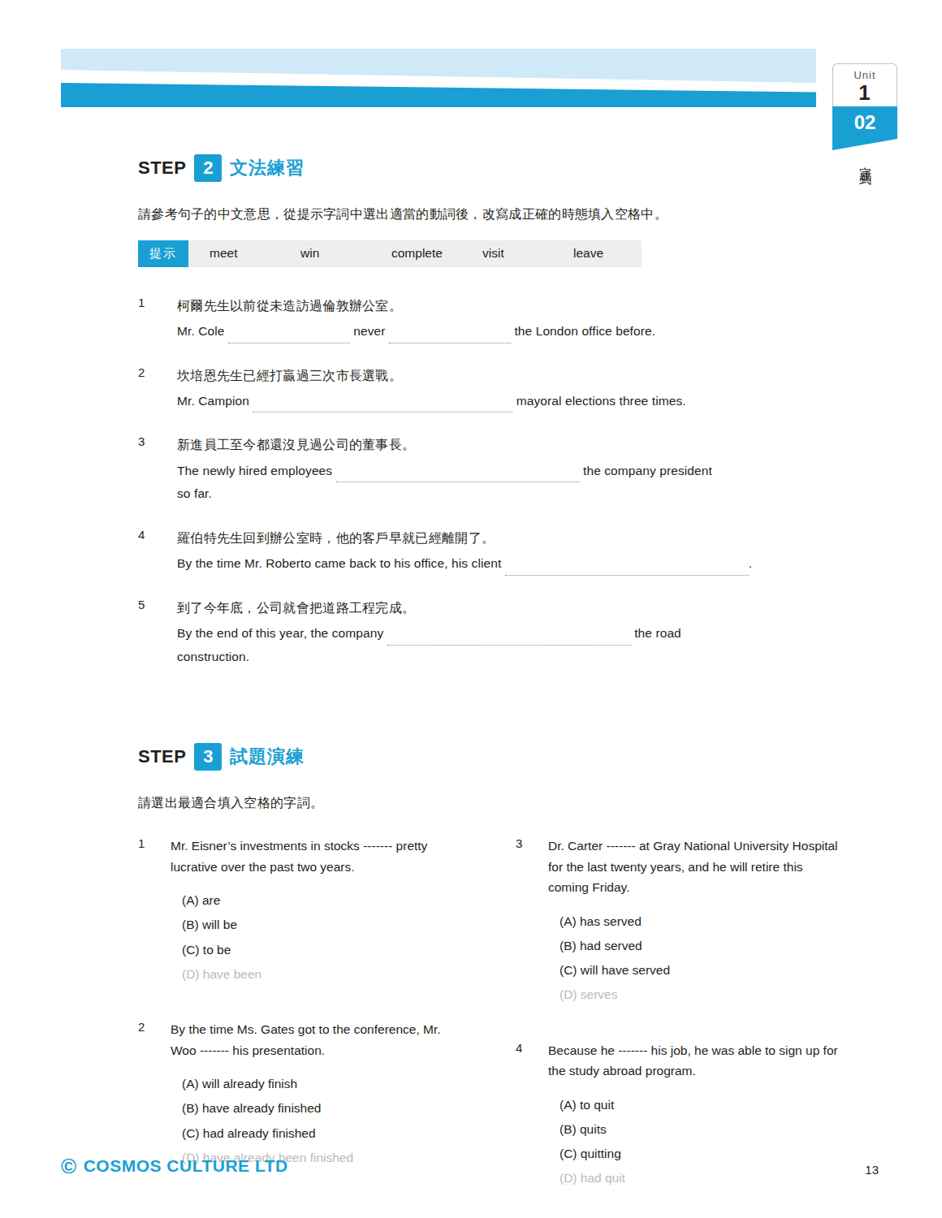Unit1
02
完成式
STEP 2 文法練習
請參考句子的中文意思，從提示字詞中選出適當的動詞後，改寫成正確的時態填入空格中。
提示
meet win complete visit leave
1
柯爾先生以前從未造訪過倫敦辦公室。
Mr. Cole never the London office before.
2
坎培恩先生已經打贏過三次市長選戰。
Mr. Campion mayoral elections three times.
3
新進員工至今都還沒見過公司的董事長。
The newly hired employees the company president
so far.
4
羅伯特先生回到辦公室時，他的客戶早就已經離開了。
By the time Mr. Roberto came back to his office, his client .
5
到了今年底，公司就會把道路工程完成。
By the end of this year, the company the road
construction.
STEP 3 試題演練
請選出最適合填入空格的字詞。
1
Mr. Eisner’s investments in stocks ------- pretty lucrative over the past two years.
(A) are
(B) will be
(C) to be
(D) have been
2
By the time Ms. Gates got to the conference, Mr. Woo ------- his presentation.
(A) will already finish
(B) have already finished
(C) had already finished
(D) have already been finished
3
Dr. Carter ------- at Gray National University Hospital for the last twenty years, and he will retire this coming Friday.
(A) has served
(B) had served
(C) will have served
(D) serves
4
Because he ------- his job, he was able to sign up for the study abroad program.
(A) to quit
(B) quits
(C) quitting
(D) had quit
© COSMOS CULTURE LTD
13